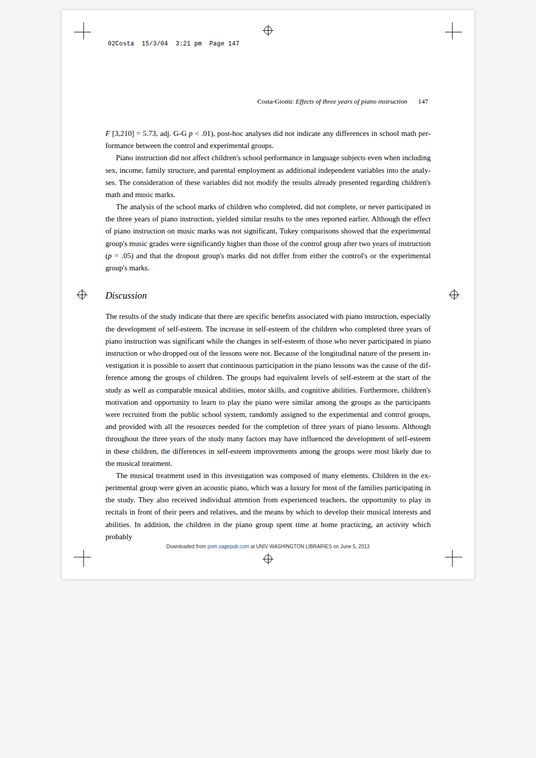02Costa 15/3/04 3:21 pm Page 147
Costa-Giomi: Effects of three years of piano instruction 147
F [3,210] = 5.73, adj. G-G p < .01), post-hoc analyses did not indicate any differences in school math performance between the control and experimental groups.
Piano instruction did not affect children's school performance in language subjects even when including sex, income, family structure, and parental employment as additional independent variables into the analyses. The consideration of these variables did not modify the results already presented regarding children's math and music marks.
The analysis of the school marks of children who completed, did not complete, or never participated in the three years of piano instruction, yielded similar results to the ones reported earlier. Although the effect of piano instruction on music marks was not significant, Tukey comparisons showed that the experimental group's music grades were significantly higher than those of the control group after two years of instruction (p = .05) and that the dropout group's marks did not differ from either the control's or the experimental group's marks.
Discussion
The results of the study indicate that there are specific benefits associated with piano instruction, especially the development of self-esteem. The increase in self-esteem of the children who completed three years of piano instruction was significant while the changes in self-esteem of those who never participated in piano instruction or who dropped out of the lessons were not. Because of the longitudinal nature of the present investigation it is possible to assert that continuous participation in the piano lessons was the cause of the difference among the groups of children. The groups had equivalent levels of self-esteem at the start of the study as well as comparable musical abilities, motor skills, and cognitive abilities. Furthermore, children's motivation and opportunity to learn to play the piano were similar among the groups as the participants were recruited from the public school system, randomly assigned to the experimental and control groups, and provided with all the resources needed for the completion of three years of piano lessons. Although throughout the three years of the study many factors may have influenced the development of self-esteem in these children, the differences in self-esteem improvements among the groups were most likely due to the musical treatment.
The musical treatment used in this investigation was composed of many elements. Children in the experimental group were given an acoustic piano, which was a luxury for most of the families participating in the study. They also received individual attention from experienced teachers, the opportunity to play in recitals in front of their peers and relatives, and the means by which to develop their musical interests and abilities. In addition, the children in the piano group spent time at home practicing, an activity which probably
Downloaded from pom.sagepub.com at UNIV WASHINGTON LIBRARIES on June 5, 2013